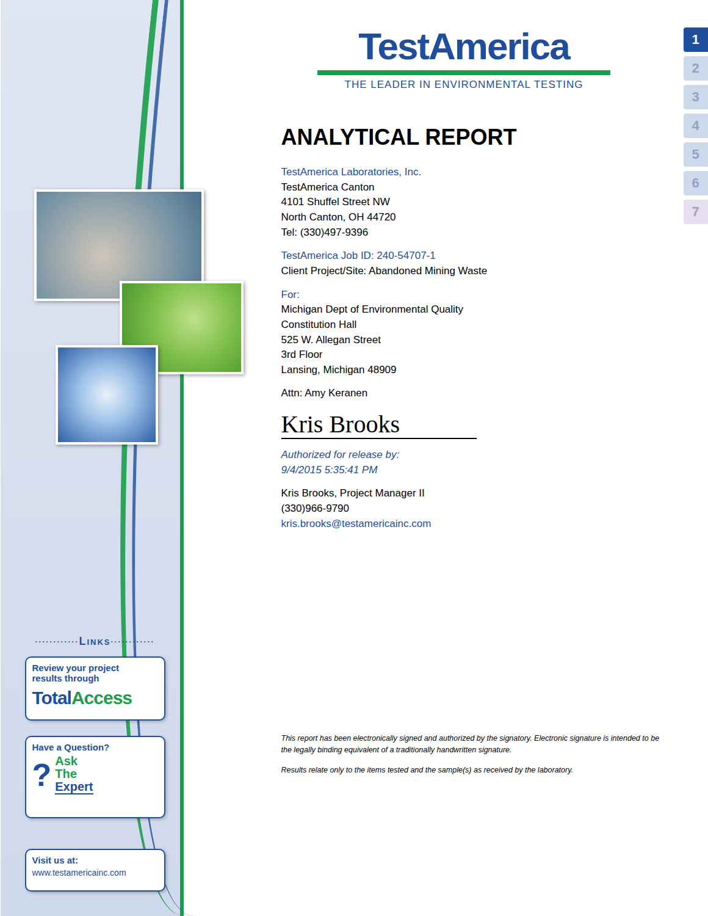Links
Review your project
results through
TotalAccess
Have a Question?
?
Ask
The
Expert
Visit us at:
www.testamericainc.com
1
2
3
4
5
6
7
Test America
THE LEADER IN ENVIRONMENTAL TESTING
ANALYTICAL REPORT
TestAmerica Laboratories, Inc.
TestAmerica Canton
4101 Shuffel Street NW
North Canton, OH 44720
Tel: (330)497-9396
TestAmerica Job ID: 240-54707-1
Client Project/Site: Abandoned Mining Waste
For:
Michigan Dept of Environmental Quality
Constitution Hall
525 W. Allegan Street
3rd Floor
Lansing, Michigan 48909
Attn: Amy Keranen
Kris Brooks
Authorized for release by:
9/4/2015 5:35:41 PM
Kris Brooks, Project Manager II
(330)966-9790
kris.brooks@testamericainc.com
This report has been electronically signed and authorized by the signatory. Electronic signature is intended to be the legally binding equivalent of a traditionally handwritten signature.
Results relate only to the items tested and the sample(s) as received by the laboratory.